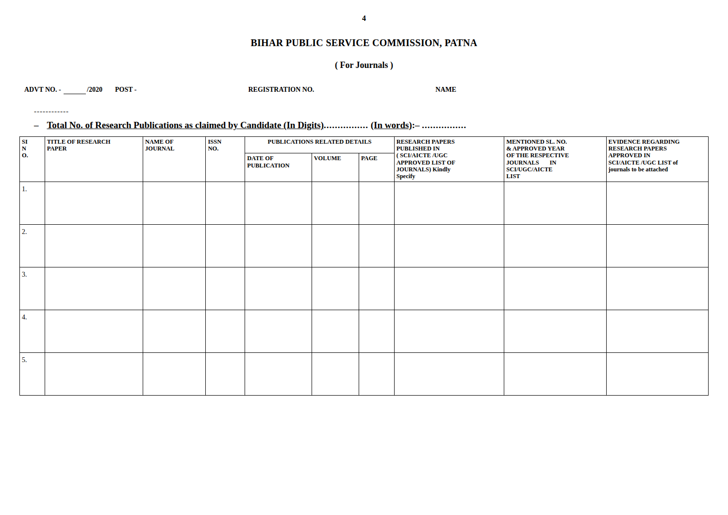4
BIHAR PUBLIC SERVICE COMMISSION, PATNA
( For Journals )
ADVT NO. - /2020
POST -
REGISTRATION NO.
NAME
------------
– Total No. of Research Publications as claimed by Candidate (In Digits)................ (In words):– ................
| SI N O. | TITLE OF RESEARCH PAPER | NAME OF JOURNAL | ISSN NO. | PUBLICATIONS RELATED DETAILS | RESEARCH PAPERS PUBLISHED IN ( SCI/AICTE /UGC APPROVED LIST OF JOURNALS) Kindly Specify | MENTIONED SL. NO. & APPROVED YEAR OF THE RESPECTIVE JOURNALS IN SCI/UGC/AICTE LIST | EVIDENCE REGARDING RESEARCH PAPERS APPROVED IN SCI/AICTE /UGC LIST of journals to be attached |
| --- | --- | --- | --- | --- | --- | --- | --- |
| DATE OF PUBLICATION | VOLUME | PAGE |
| 1. | | | | | | | | | |
| 2. | | | | | | | | | |
| 3. | | | | | | | | | |
| 4. | | | | | | | | | |
| 5. | | | | | | | | | |